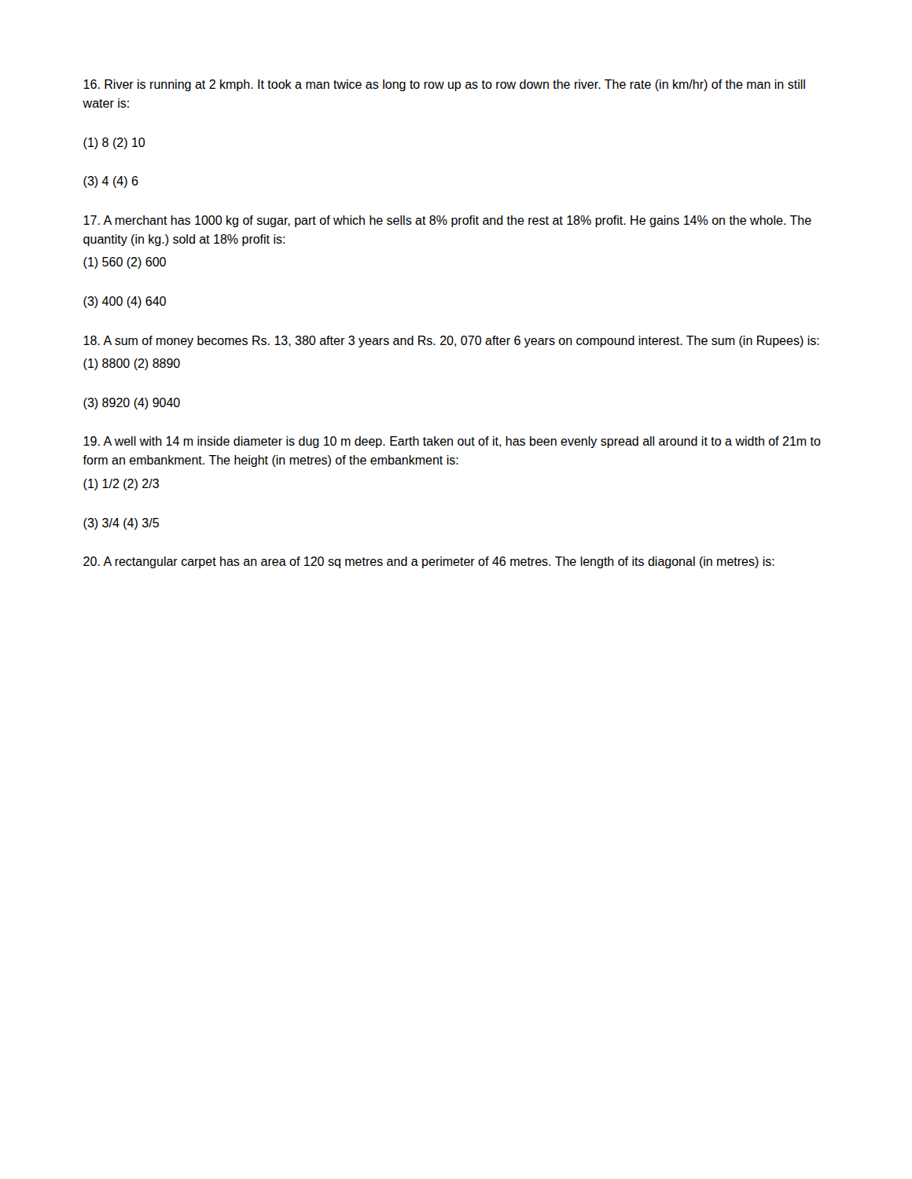16. River is running at 2 kmph. It took a man twice as long to row up as to row down the river. The rate (in km/hr) of the man in still water is:
(1) 8 (2) 10
(3) 4 (4) 6
17. A merchant has 1000 kg of sugar, part of which he sells at 8% profit and the rest at 18% profit. He gains 14% on the whole. The quantity (in kg.) sold at 18% profit is:
(1) 560 (2) 600
(3) 400 (4) 640
18. A sum of money becomes Rs. 13, 380 after 3 years and Rs. 20, 070 after 6 years on compound interest. The sum (in Rupees) is:
(1) 8800 (2) 8890
(3) 8920 (4) 9040
19. A well with 14 m inside diameter is dug 10 m deep. Earth taken out of it, has been evenly spread all around it to a width of 21m to form an embankment. The height (in metres) of the embankment is:
(1) 1/2 (2) 2/3
(3) 3/4 (4) 3/5
20. A rectangular carpet has an area of 120 sq metres and a perimeter of 46 metres. The length of its diagonal (in metres) is: